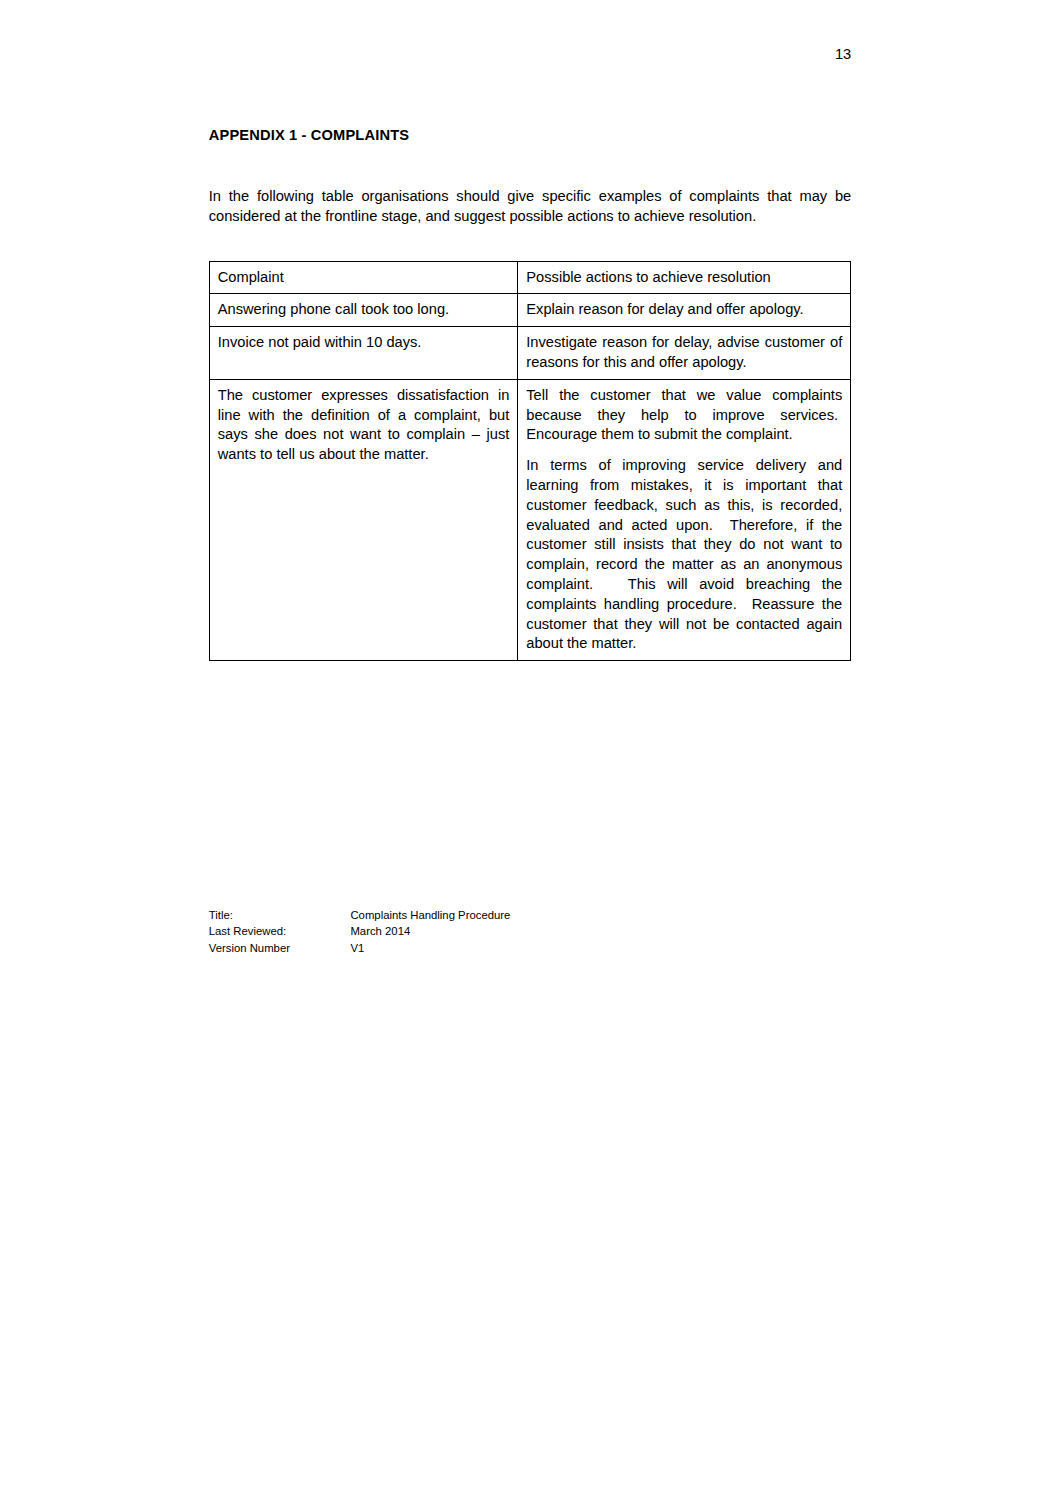13
APPENDIX 1 - COMPLAINTS
In the following table organisations should give specific examples of complaints that may be considered at the frontline stage, and suggest possible actions to achieve resolution.
| Complaint | Possible actions to achieve resolution |
| Answering phone call took too long. | Explain reason for delay and offer apology. |
| Invoice not paid within 10 days. | Investigate reason for delay, advise customer of reasons for this and offer apology. |
| The customer expresses dissatisfaction in line with the definition of a complaint, but says she does not want to complain – just wants to tell us about the matter. | Tell the customer that we value complaints because they help to improve services. Encourage them to submit the complaint. In terms of improving service delivery and learning from mistakes, it is important that customer feedback, such as this, is recorded, evaluated and acted upon. Therefore, if the customer still insists that they do not want to complain, record the matter as an anonymous complaint. This will avoid breaching the complaints handling procedure. Reassure the customer that they will not be contacted again about the matter. |
| Title: | Complaints Handling Procedure |
| Last Reviewed: | March 2014 |
| Version Number | V1 |